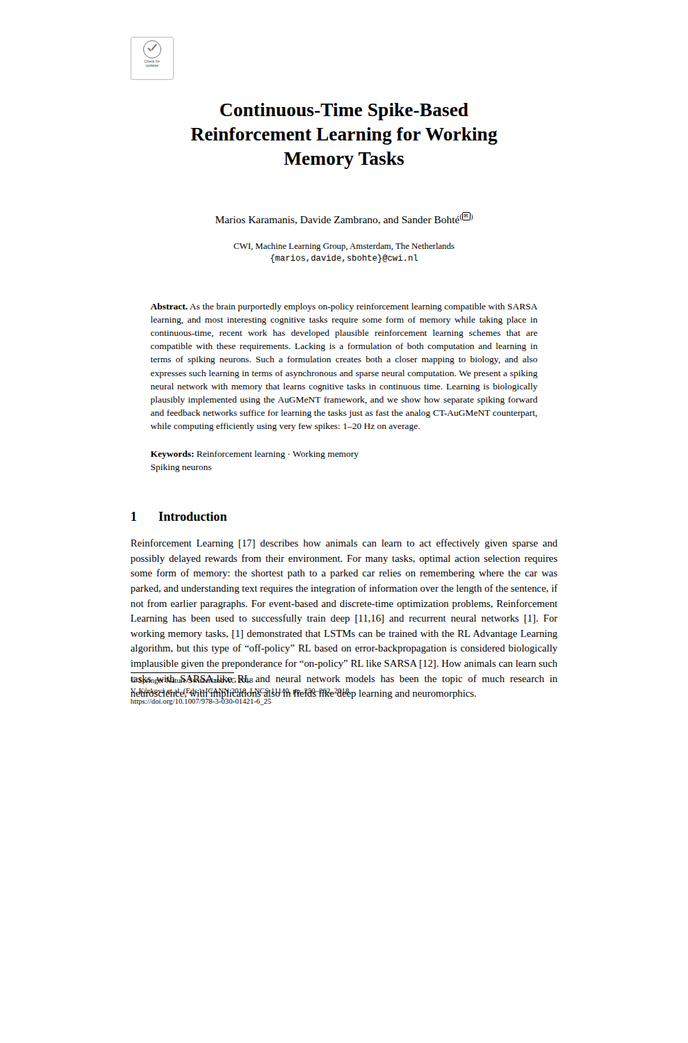Check for
updates
Continuous-Time Spike-Based
Reinforcement Learning for Working
Memory Tasks
Marios Karamanis, Davide Zambrano, and Sander Bohté(✉)
CWI, Machine Learning Group, Amsterdam, The Netherlands
{marios,davide,sbohte}@cwi.nl
Abstract. As the brain purportedly employs on-policy reinforcement learning compatible with SARSA learning, and most interesting cognitive tasks require some form of memory while taking place in continuous-time, recent work has developed plausible reinforcement learning schemes that are compatible with these requirements. Lacking is a formulation of both computation and learning in terms of spiking neurons. Such a formulation creates both a closer mapping to biology, and also expresses such learning in terms of asynchronous and sparse neural computation. We present a spiking neural network with memory that learns cognitive tasks in continuous time. Learning is biologically plausibly implemented using the AuGMeNT framework, and we show how separate spiking forward and feedback networks suffice for learning the tasks just as fast the analog CT-AuGMeNT counterpart, while computing efficiently using very few spikes: 1–20 Hz on average.
Keywords: Reinforcement learning · Working memory
Spiking neurons
1 Introduction
Reinforcement Learning [17] describes how animals can learn to act effectively given sparse and possibly delayed rewards from their environment. For many tasks, optimal action selection requires some form of memory: the shortest path to a parked car relies on remembering where the car was parked, and understanding text requires the integration of information over the length of the sentence, if not from earlier paragraphs. For event-based and discrete-time optimization problems, Reinforcement Learning has been used to successfully train deep [11,16] and recurrent neural networks [1]. For working memory tasks, [1] demonstrated that LSTMs can be trained with the RL Advantage Learning algorithm, but this type of “off-policy” RL based on error-backpropagation is considered biologically implausible given the preponderance for “on-policy” RL like SARSA [12]. How animals can learn such tasks with SARSA-like RL and neural network models has been the topic of much research in neuroscience, with implications also in fields like deep learning and neuromorphics.
© Springer Nature Switzerland AG 2018
V. Kůrková et al. (Eds.): ICANN 2018, LNCS 11140, pp. 250–262, 2018.
https://doi.org/10.1007/978-3-030-01421-6_25